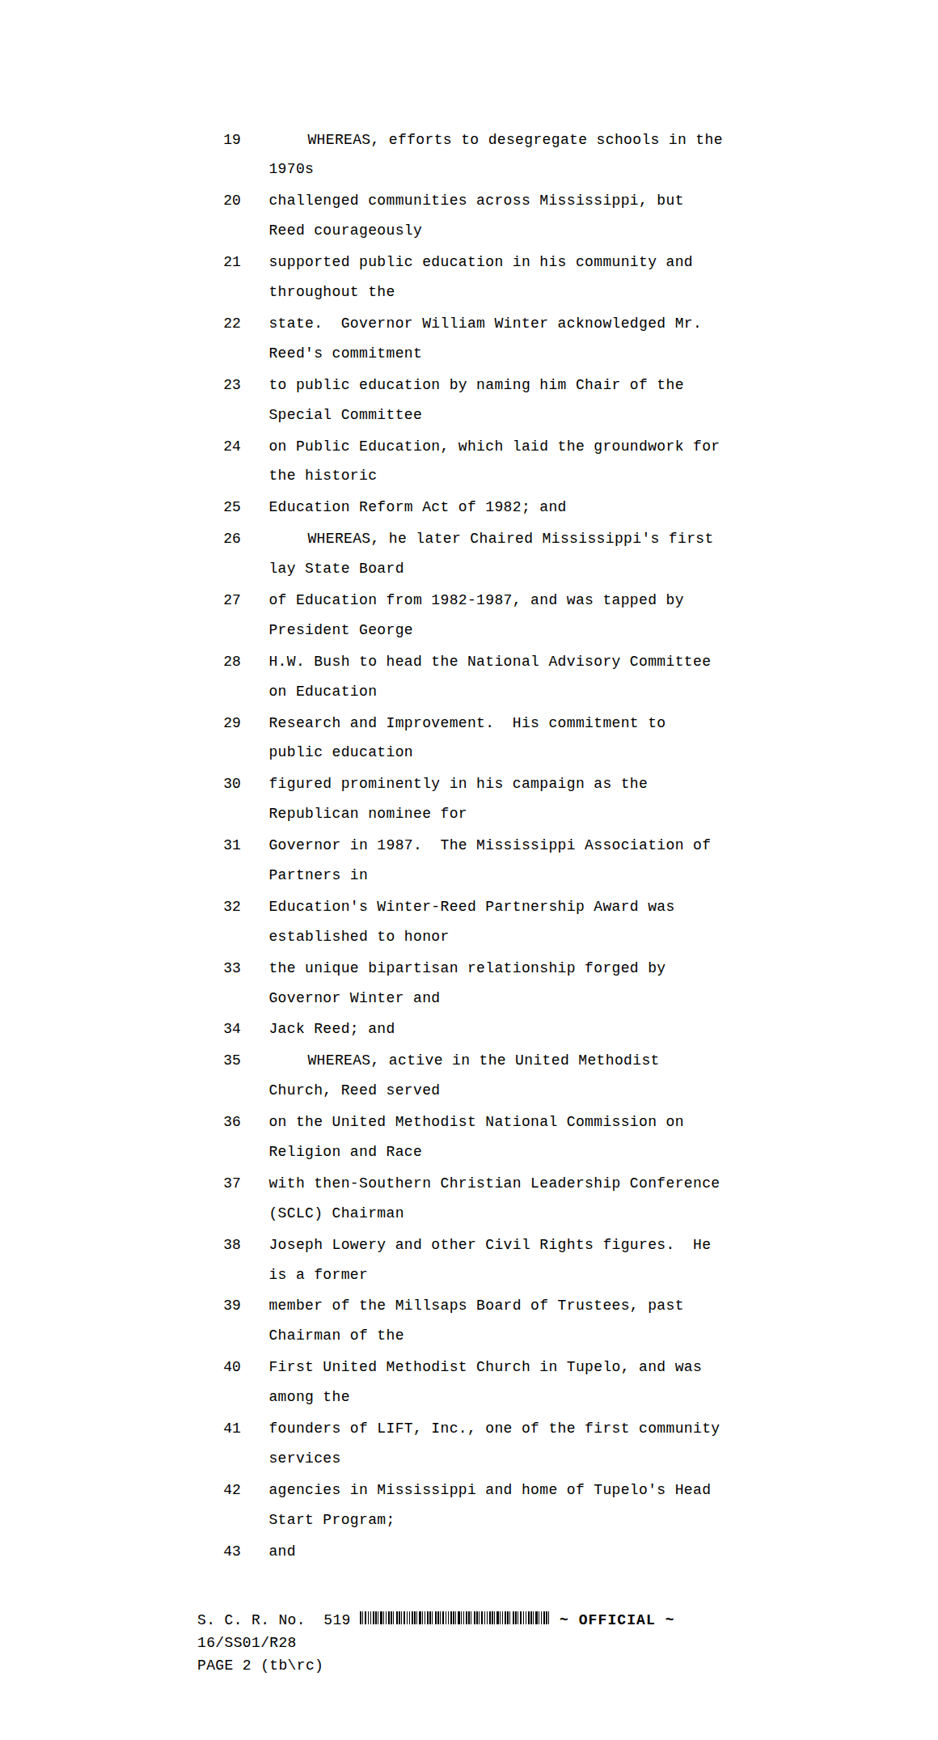| 19 | WHEREAS, efforts to desegregate schools in the 1970s |
| 20 | challenged communities across Mississippi, but Reed courageously |
| 21 | supported public education in his community and throughout the |
| 22 | state. Governor William Winter acknowledged Mr. Reed's commitment |
| 23 | to public education by naming him Chair of the Special Committee |
| 24 | on Public Education, which laid the groundwork for the historic |
| 25 | Education Reform Act of 1982; and |
| 26 | WHEREAS, he later Chaired Mississippi's first lay State Board |
| 27 | of Education from 1982-1987, and was tapped by President George |
| 28 | H.W. Bush to head the National Advisory Committee on Education |
| 29 | Research and Improvement. His commitment to public education |
| 30 | figured prominently in his campaign as the Republican nominee for |
| 31 | Governor in 1987. The Mississippi Association of Partners in |
| 32 | Education's Winter-Reed Partnership Award was established to honor |
| 33 | the unique bipartisan relationship forged by Governor Winter and |
| 34 | Jack Reed; and |
| 35 | WHEREAS, active in the United Methodist Church, Reed served |
| 36 | on the United Methodist National Commission on Religion and Race |
| 37 | with then-Southern Christian Leadership Conference (SCLC) Chairman |
| 38 | Joseph Lowery and other Civil Rights figures. He is a former |
| 39 | member of the Millsaps Board of Trustees, past Chairman of the |
| 40 | First United Methodist Church in Tupelo, and was among the |
| 41 | founders of LIFT, Inc., one of the first community services |
| 42 | agencies in Mississippi and home of Tupelo's Head Start Program; |
| 43 | and |
S. C. R. No. 519 ~ OFFICIAL ~
16/SS01/R28
PAGE 2 (tb\rc)